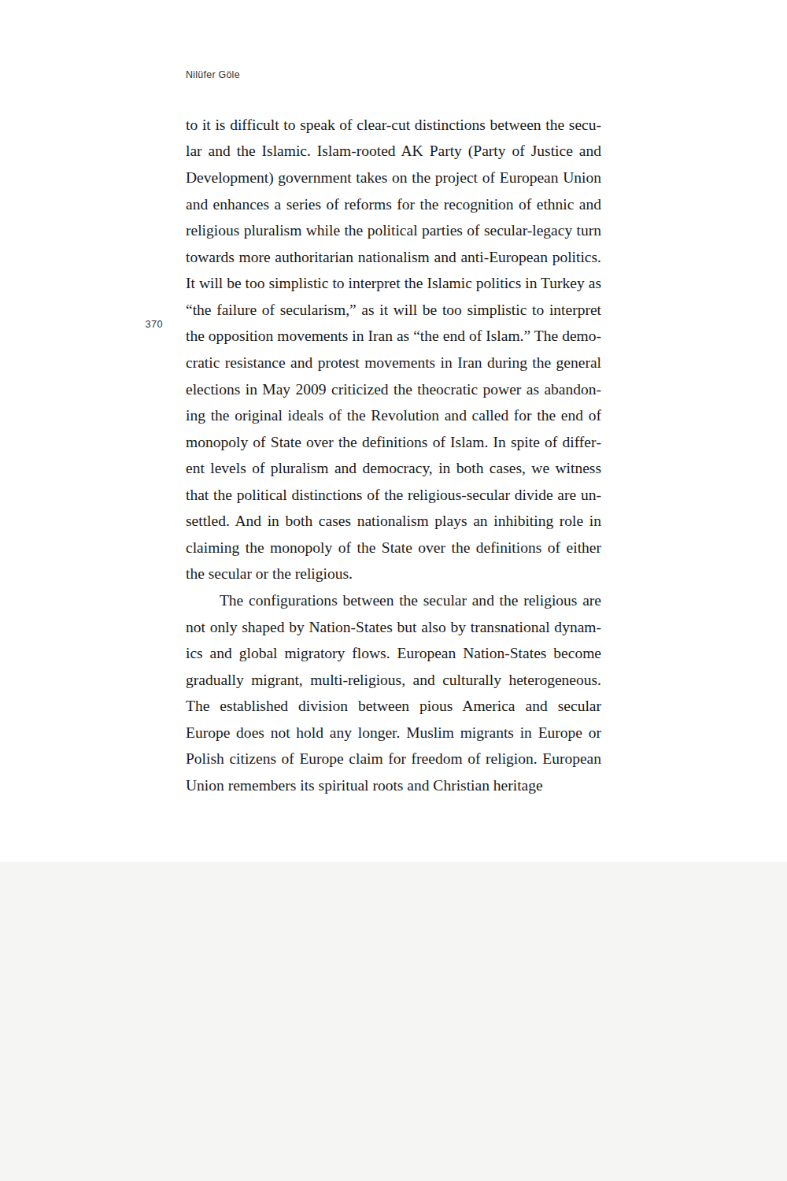Nilüfer Göle
370
to it is difficult to speak of clear-cut distinctions between the secular and the Islamic. Islam-rooted AK Party (Party of Justice and Development) government takes on the project of European Union and enhances a series of reforms for the recognition of ethnic and religious pluralism while the political parties of secular-legacy turn towards more authoritarian nationalism and anti-European politics. It will be too simplistic to interpret the Islamic politics in Turkey as “the failure of secularism,” as it will be too simplistic to interpret the opposition movements in Iran as “the end of Islam.” The democratic resistance and protest movements in Iran during the general elections in May 2009 criticized the theocratic power as abandoning the original ideals of the Revolution and called for the end of monopoly of State over the definitions of Islam. In spite of different levels of pluralism and democracy, in both cases, we witness that the political distinctions of the religious-secular divide are unsettled. And in both cases nationalism plays an inhibiting role in claiming the monopoly of the State over the definitions of either the secular or the religious.
The configurations between the secular and the religious are not only shaped by Nation-States but also by transnational dynamics and global migratory flows. European Nation-States become gradually migrant, multi-religious, and culturally heterogeneous. The established division between pious America and secular Europe does not hold any longer. Muslim migrants in Europe or Polish citizens of Europe claim for freedom of religion. European Union remembers its spiritual roots and Christian heritage